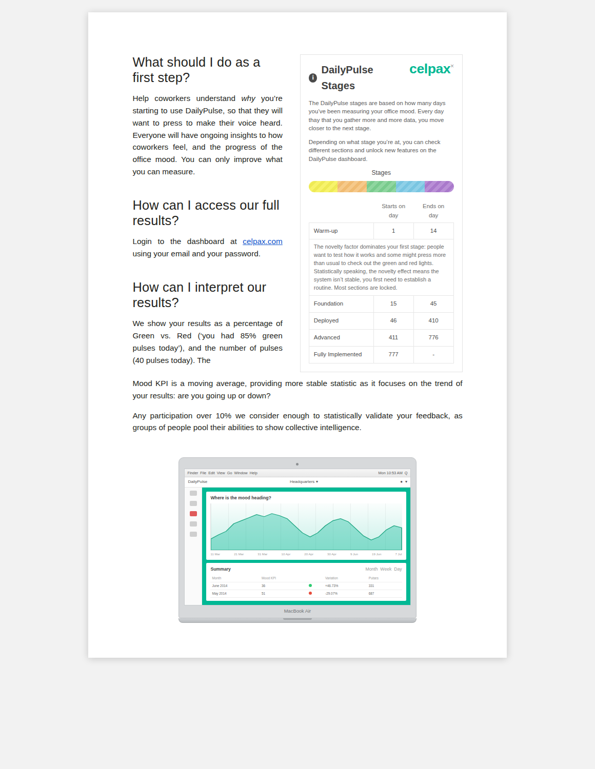What should I do as a first step?
Help coworkers understand why you’re starting to use DailyPulse, so that they will want to press to make their voice heard. Everyone will have ongoing insights to how coworkers feel, and the progress of the office mood. You can only improve what you can measure.
How can I access our full results?
Login to the dashboard at celpax.com using your email and your password.
How can I interpret our results?
We show your results as a percentage of Green vs. Red (‘you had 85% green pulses today’), and the number of pulses (40 pulses today). The
i DailyPulse Stages
celpax×
The DailyPulse stages are based on how many days you’ve been measuring your office mood. Every day thay that you gather more and more data, you move closer to the next stage.
Depending on what stage you’re at, you can check different sections and unlock new features on the DailyPulse dashboard.
Stages
| | Starts on day | Ends on day |
| --- | --- | --- |
| Warm-up | 1 | 14 |
| The novelty factor dominates your first stage: people want to test how it works and some might press more than usual to check out the green and red lights. Statistically speaking, the novelty effect means the system isn’t stable, you first need to establish a routine. Most sections are locked. |
| Foundation | 15 | 45 |
| Deployed | 46 | 410 |
| Advanced | 411 | 776 |
| Fully Implemented | 777 | - |
Mood KPI is a moving average, providing more stable statistic as it focuses on the trend of your results: are you going up or down?
Any participation over 10% we consider enough to statistically validate your feedback, as groups of people pool their abilities to show collective intelligence.
Finder File Edit View Go Window Help Mon 10:53 AM Q
DailyPulse Headquarters ▾ ● ▾
Where is the mood heading?
11 Mar 21 Mar 31 Mar 10 Apr 20 Apr 30 Apr 9 Jun 19 Jun 7 Jul
Summary Month Week Day
| Month | Mood KPI | | Variation | Pulses |
| --- | --- | --- | --- | --- |
| June 2014 | 36 | | +46.73% | 331 |
| May 2014 | 51 | | -29.07% | 687 |
MacBook Air